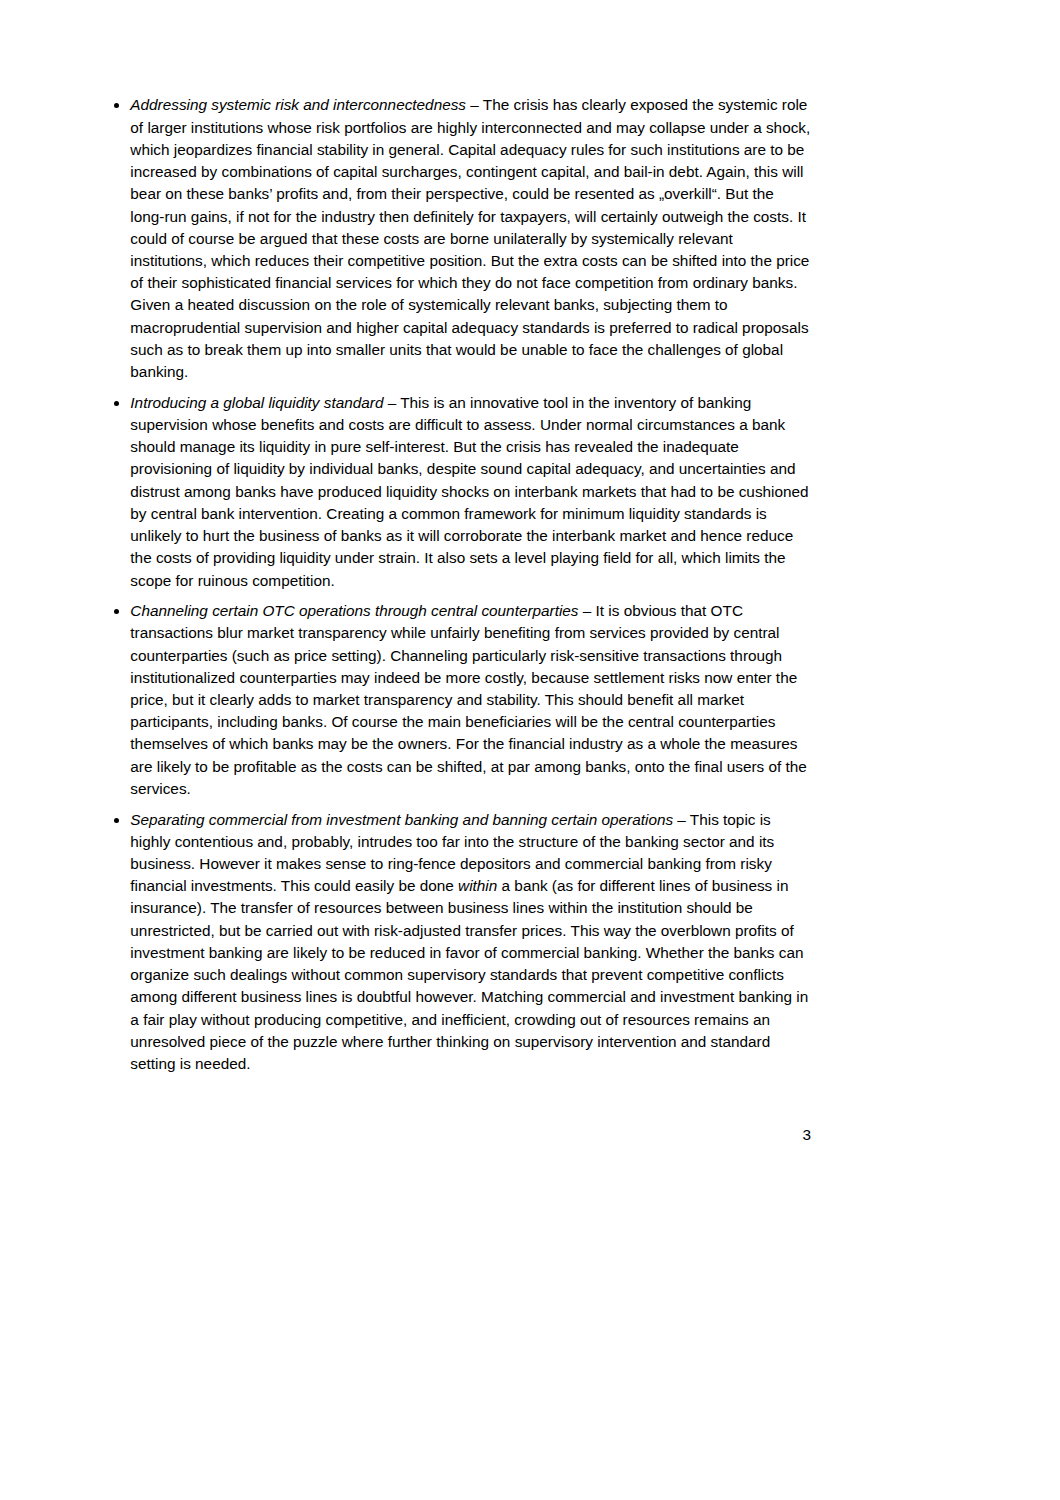Addressing systemic risk and interconnectedness – The crisis has clearly exposed the systemic role of larger institutions whose risk portfolios are highly interconnected and may collapse under a shock, which jeopardizes financial stability in general. Capital adequacy rules for such institutions are to be increased by combinations of capital surcharges, contingent capital, and bail-in debt. Again, this will bear on these banks’ profits and, from their perspective, could be resented as „overkill“. But the long-run gains, if not for the industry then definitely for taxpayers, will certainly outweigh the costs. It could of course be argued that these costs are borne unilaterally by systemically relevant institutions, which reduces their competitive position. But the extra costs can be shifted into the price of their sophisticated financial services for which they do not face competition from ordinary banks. Given a heated discussion on the role of systemically relevant banks, subjecting them to macroprudential supervision and higher capital adequacy standards is preferred to radical proposals such as to break them up into smaller units that would be unable to face the challenges of global banking.
Introducing a global liquidity standard – This is an innovative tool in the inventory of banking supervision whose benefits and costs are difficult to assess. Under normal circumstances a bank should manage its liquidity in pure self-interest. But the crisis has revealed the inadequate provisioning of liquidity by individual banks, despite sound capital adequacy, and uncertainties and distrust among banks have produced liquidity shocks on interbank markets that had to be cushioned by central bank intervention. Creating a common framework for minimum liquidity standards is unlikely to hurt the business of banks as it will corroborate the interbank market and hence reduce the costs of providing liquidity under strain. It also sets a level playing field for all, which limits the scope for ruinous competition.
Channeling certain OTC operations through central counterparties – It is obvious that OTC transactions blur market transparency while unfairly benefiting from services provided by central counterparties (such as price setting). Channeling particularly risk-sensitive transactions through institutionalized counterparties may indeed be more costly, because settlement risks now enter the price, but it clearly adds to market transparency and stability. This should benefit all market participants, including banks. Of course the main beneficiaries will be the central counterparties themselves of which banks may be the owners. For the financial industry as a whole the measures are likely to be profitable as the costs can be shifted, at par among banks, onto the final users of the services.
Separating commercial from investment banking and banning certain operations – This topic is highly contentious and, probably, intrudes too far into the structure of the banking sector and its business. However it makes sense to ring-fence depositors and commercial banking from risky financial investments. This could easily be done within a bank (as for different lines of business in insurance). The transfer of resources between business lines within the institution should be unrestricted, but be carried out with risk-adjusted transfer prices. This way the overblown profits of investment banking are likely to be reduced in favor of commercial banking. Whether the banks can organize such dealings without common supervisory standards that prevent competitive conflicts among different business lines is doubtful however. Matching commercial and investment banking in a fair play without producing competitive, and inefficient, crowding out of resources remains an unresolved piece of the puzzle where further thinking on supervisory intervention and standard setting is needed.
3